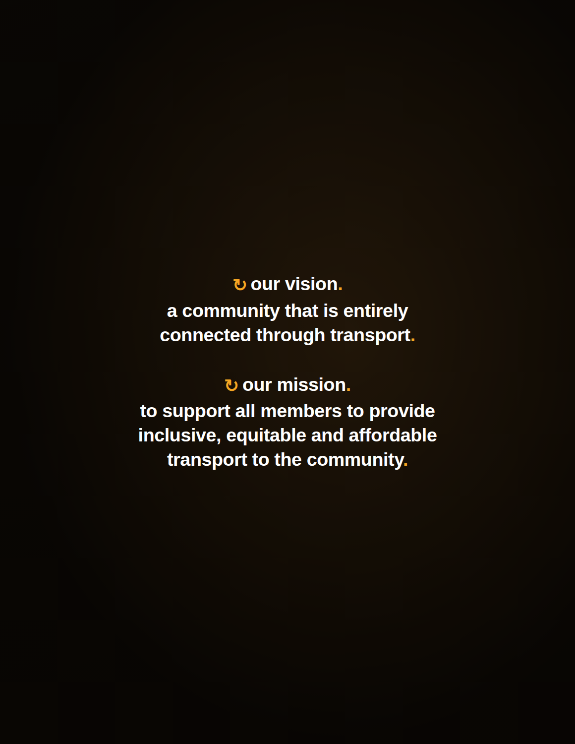↻our vision.
a community that is entirely connected through transport.
↻our mission.
to support all members to provide inclusive, equitable and affordable transport to the community.